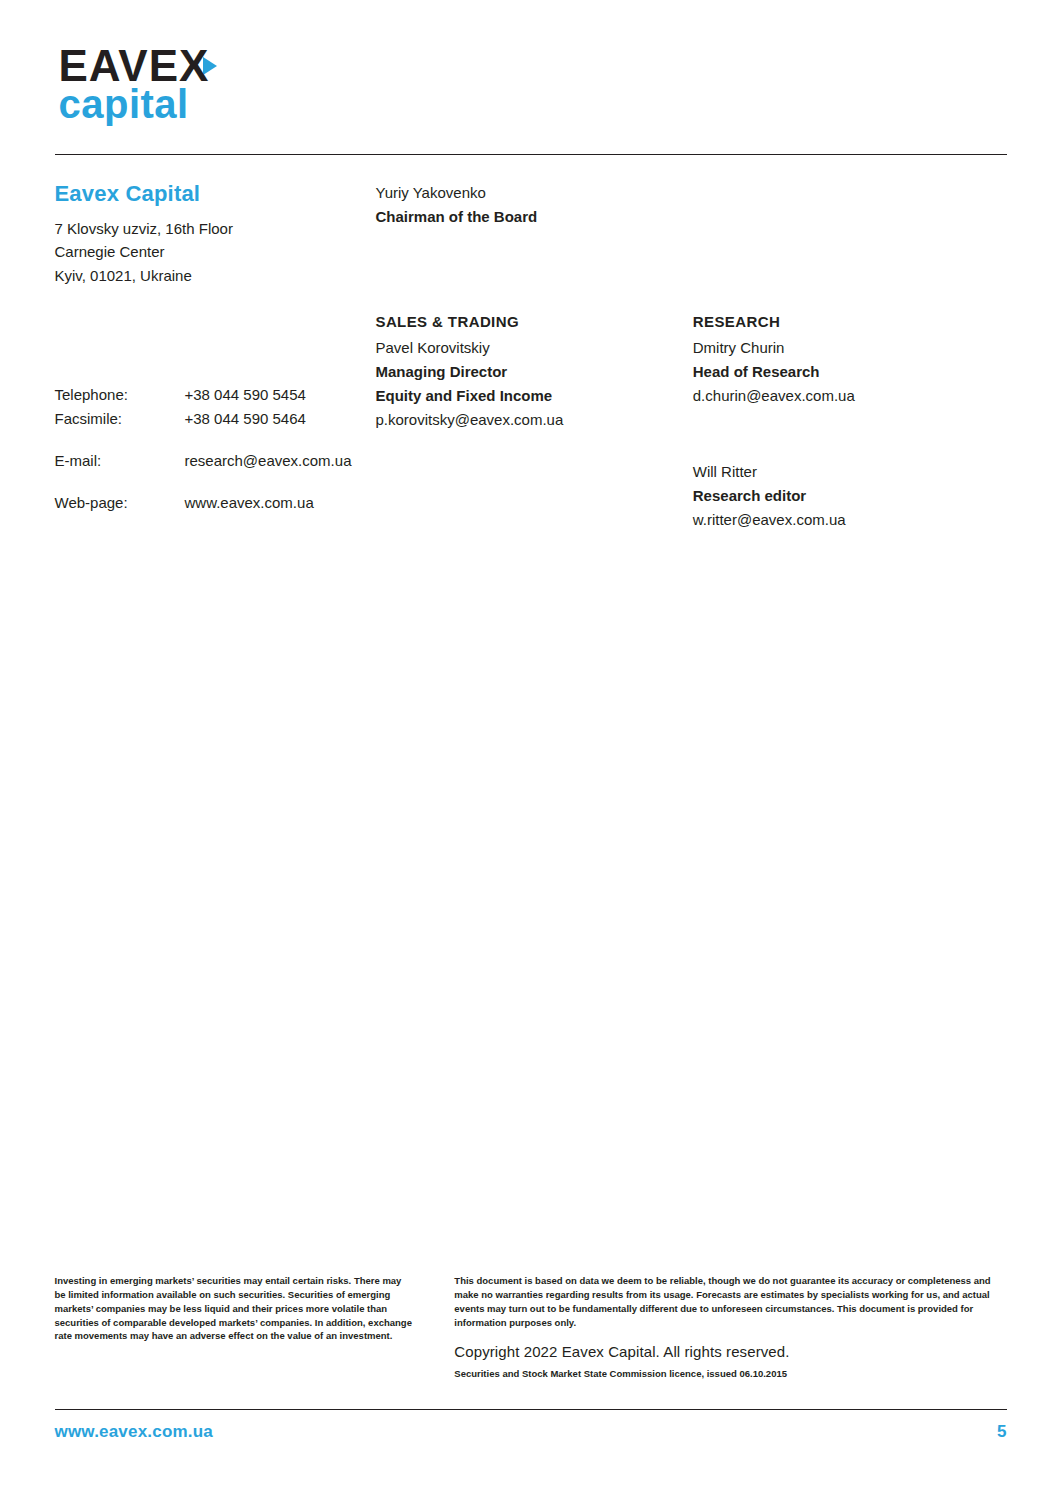EAVEX capital
Eavex Capital
7 Klovsky uzviz, 16th Floor
Carnegie Center
Kyiv, 01021, Ukraine
Telephone:+38 044 590 5454
Facsimile:+38 044 590 5464
E-mail: research@eavex.com.ua
Web-page: www.eavex.com.ua
Yuriy Yakovenko
Chairman of the Board
SALES & TRADING
Pavel Korovitskiy
Managing Director
Equity and Fixed Income
p.korovitsky@eavex.com.ua
RESEARCH
Dmitry Churin
Head of Research
d.churin@eavex.com.ua
Will Ritter
Research editor
w.ritter@eavex.com.ua
Investing in emerging markets’ securities may entail certain risks. There may be limited information available on such securities. Securities of emerging markets’ companies may be less liquid and their prices more volatile than securities of comparable developed markets’ companies. In addition, exchange rate movements may have an adverse effect on the value of an investment.
This document is based on data we deem to be reliable, though we do not guarantee its accuracy or completeness and make no warranties regarding results from its usage. Forecasts are estimates by specialists working for us, and actual events may turn out to be fundamentally different due to unforeseen circumstances. This document is provided for information purposes only.
Copyright 2022 Eavex Capital. All rights reserved.
Securities and Stock Market State Commission licence, issued 06.10.2015
www.eavex.com.ua 5